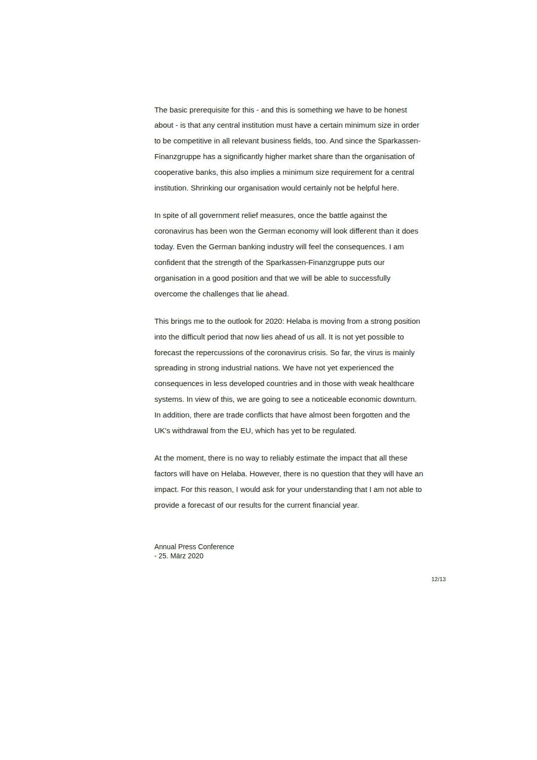The basic prerequisite for this - and this is something we have to be honest about - is that any central institution must have a certain minimum size in order to be competitive in all relevant business fields, too. And since the Sparkassen-Finanzgruppe has a significantly higher market share than the organisation of cooperative banks, this also implies a minimum size requirement for a central institution. Shrinking our organisation would certainly not be helpful here.
In spite of all government relief measures, once the battle against the coronavirus has been won the German economy will look different than it does today. Even the German banking industry will feel the consequences. I am confident that the strength of the Sparkassen-Finanzgruppe puts our organisation in a good position and that we will be able to successfully overcome the challenges that lie ahead.
This brings me to the outlook for 2020: Helaba is moving from a strong position into the difficult period that now lies ahead of us all. It is not yet possible to forecast the repercussions of the coronavirus crisis. So far, the virus is mainly spreading in strong industrial nations. We have not yet experienced the consequences in less developed countries and in those with weak healthcare systems. In view of this, we are going to see a noticeable economic downturn. In addition, there are trade conflicts that have almost been forgotten and the UK's withdrawal from the EU, which has yet to be regulated.
At the moment, there is no way to reliably estimate the impact that all these factors will have on Helaba. However, there is no question that they will have an impact. For this reason, I would ask for your understanding that I am not able to provide a forecast of our results for the current financial year.
Annual Press Conference
- 25. März 2020 12/13